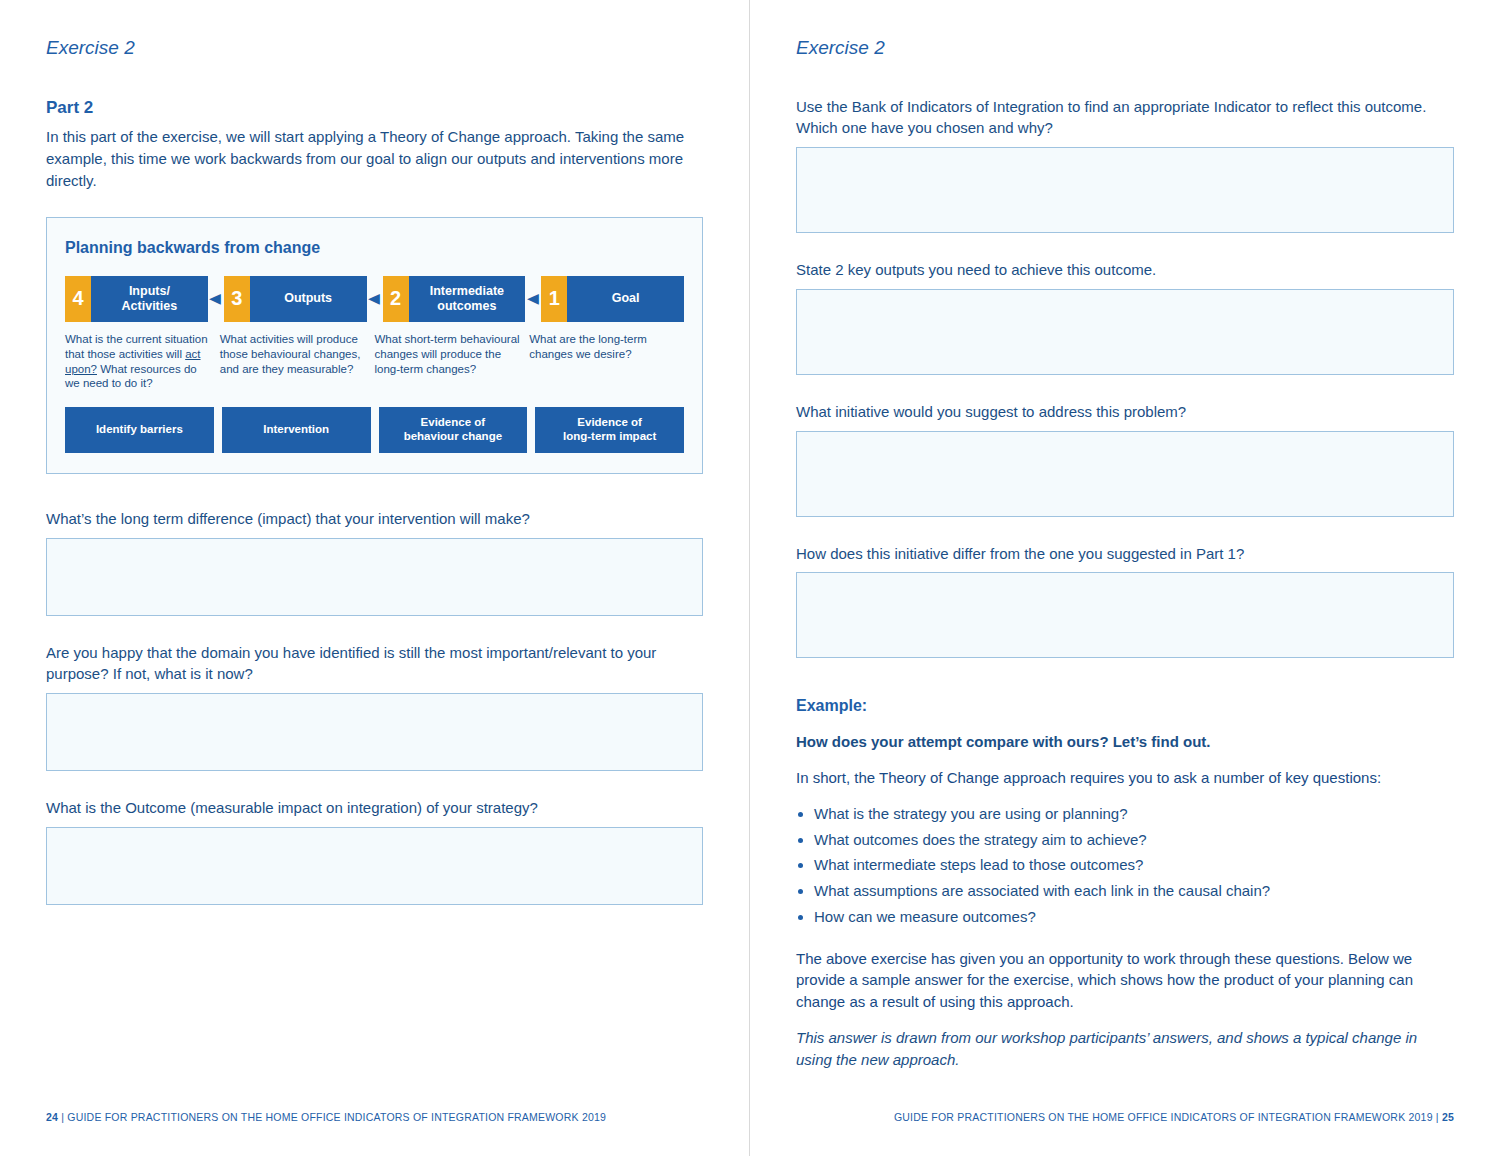Exercise 2
Part 2
In this part of the exercise, we will start applying a Theory of Change approach. Taking the same example, this time we work backwards from our goal to align our outputs and interventions more directly.
Planning backwards from change
4
Inputs/
Activities
◀
3
Outputs
◀
2
Intermediate
outcomes
◀
1
Goal
What is the current situation that those activities will act upon? What resources do we need to do it?
What activities will produce those behavioural changes, and are they measurable?
What short-term behavioural changes will produce the long-term changes?
What are the long-term changes we desire?
Identify barriers
Intervention
Evidence of
behaviour change
Evidence of
long-term impact
What’s the long term difference (impact) that your intervention will make?
Are you happy that the domain you have identified is still the most important/relevant to your purpose? If not, what is it now?
What is the Outcome (measurable impact on integration) of your strategy?
24 | GUIDE FOR PRACTITIONERS ON THE HOME OFFICE INDICATORS OF INTEGRATION FRAMEWORK 2019
Exercise 2
Use the Bank of Indicators of Integration to find an appropriate Indicator to reflect this outcome. Which one have you chosen and why?
State 2 key outputs you need to achieve this outcome.
What initiative would you suggest to address this problem?
How does this initiative differ from the one you suggested in Part 1?
Example:
How does your attempt compare with ours? Let’s find out.
In short, the Theory of Change approach requires you to ask a number of key questions:
What is the strategy you are using or planning?
What outcomes does the strategy aim to achieve?
What intermediate steps lead to those outcomes?
What assumptions are associated with each link in the causal chain?
How can we measure outcomes?
The above exercise has given you an opportunity to work through these questions. Below we provide a sample answer for the exercise, which shows how the product of your planning can change as a result of using this approach.
This answer is drawn from our workshop participants’ answers, and shows a typical change in using the new approach.
GUIDE FOR PRACTITIONERS ON THE HOME OFFICE INDICATORS OF INTEGRATION FRAMEWORK 2019 | 25